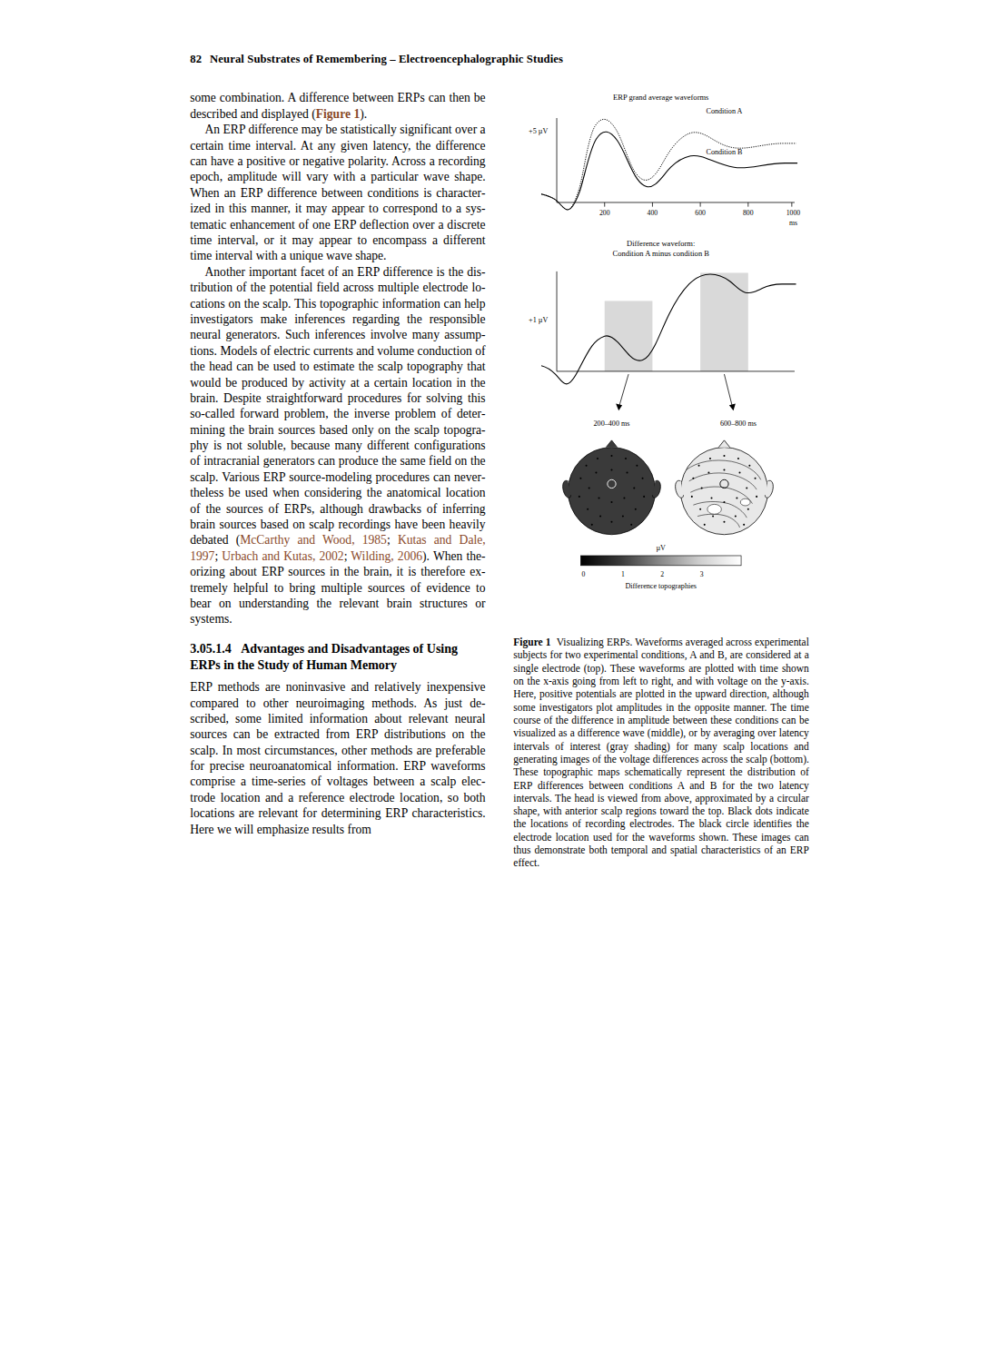82 Neural Substrates of Remembering – Electroencephalographic Studies
some combination. A difference between ERPs can then be described and displayed (Figure 1).
An ERP difference may be statistically significant over a certain time interval. At any given latency, the difference can have a positive or negative polarity. Across a recording epoch, amplitude will vary with a particular wave shape. When an ERP difference between conditions is characterized in this manner, it may appear to correspond to a systematic enhancement of one ERP deflection over a discrete time interval, or it may appear to encompass a different time interval with a unique wave shape.
Another important facet of an ERP difference is the distribution of the potential field across multiple electrode locations on the scalp. This topographic information can help investigators make inferences regarding the responsible neural generators. Such inferences involve many assumptions. Models of electric currents and volume conduction of the head can be used to estimate the scalp topography that would be produced by activity at a certain location in the brain. Despite straightforward procedures for solving this so-called forward problem, the inverse problem of determining the brain sources based only on the scalp topography is not soluble, because many different configurations of intracranial generators can produce the same field on the scalp. Various ERP source-modeling procedures can nevertheless be used when considering the anatomical location of the sources of ERPs, although drawbacks of inferring brain sources based on scalp recordings have been heavily debated (McCarthy and Wood, 1985; Kutas and Dale, 1997; Urbach and Kutas, 2002; Wilding, 2006). When theorizing about ERP sources in the brain, it is therefore extremely helpful to bring multiple sources of evidence to bear on understanding the relevant brain structures or systems.
3.05.1.4 Advantages and Disadvantages of Using ERPs in the Study of Human Memory
ERP methods are noninvasive and relatively inexpensive compared to other neuroimaging methods. As just described, some limited information about relevant neural sources can be extracted from ERP distributions on the scalp. In most circumstances, other methods are preferable for precise neuroanatomical information. ERP waveforms comprise a time-series of voltages between a scalp electrode location and a reference electrode location, so both locations are relevant for determining ERP characteristics. Here we will emphasize results from
ERP grand average waveforms Condition A Condition B +5 µV 200 400 600 800 1000 ms Difference waveform: Condition A minus condition B +1 µV 200–400 ms 600–800 ms µV 0 1 2 3 Difference topographies
Figure 1 Visualizing ERPs. Waveforms averaged across experimental subjects for two experimental conditions, A and B, are considered at a single electrode (top). These waveforms are plotted with time shown on the x-axis going from left to right, and with voltage on the y-axis. Here, positive potentials are plotted in the upward direction, although some investigators plot amplitudes in the opposite manner. The time course of the difference in amplitude between these conditions can be visualized as a difference wave (middle), or by averaging over latency intervals of interest (gray shading) for many scalp locations and generating images of the voltage differences across the scalp (bottom). These topographic maps schematically represent the distribution of ERP differences between conditions A and B for the two latency intervals. The head is viewed from above, approximated by a circular shape, with anterior scalp regions toward the top. Black dots indicate the locations of recording electrodes. The black circle identifies the electrode location used for the waveforms shown. These images can thus demonstrate both temporal and spatial characteristics of an ERP effect.